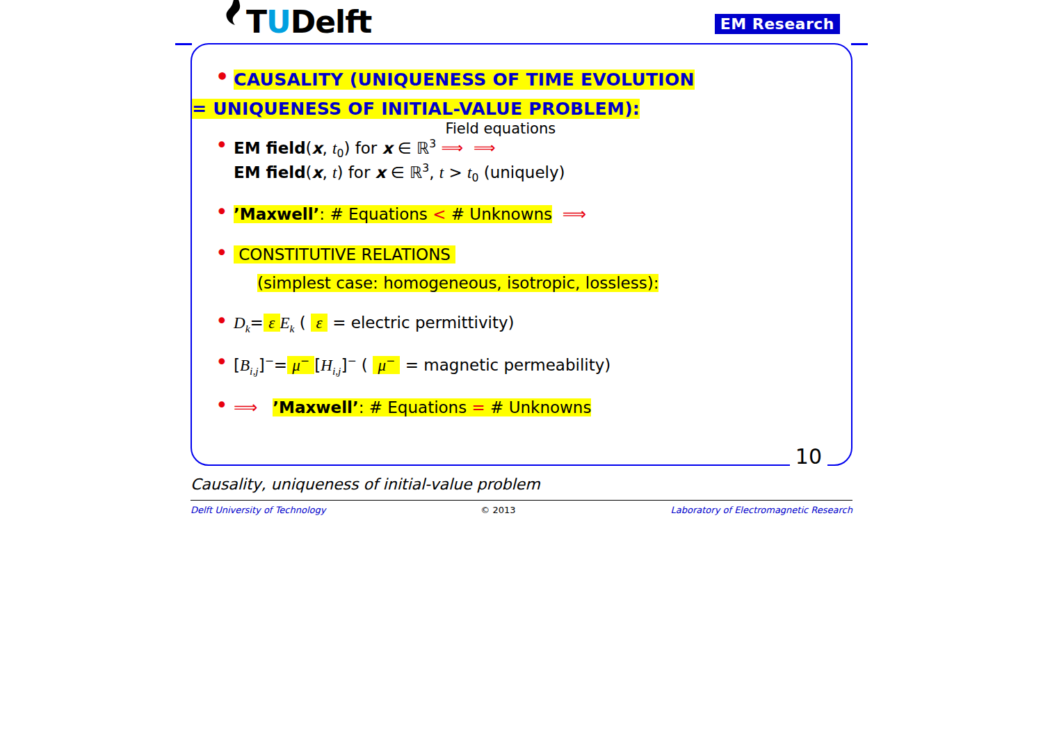TUDelft
EM Research
CAUSALITY (UNIQUENESS OF TIME EVOLUTION
= UNIQUENESS OF INITIAL-VALUE PROBLEM):
EM field(x, t0) for x ∈ ℝ3 Field equations ⟹ ⟹
EM field(x, t) for x ∈ ℝ3, t > t0 (uniquely)
’Maxwell’: # Equations < # Unknowns ⟹
CONSTITUTIVE RELATIONS
(simplest case: homogeneous, isotropic, lossless):
Dk= ε Ek ( ε = electric permittivity)
[Bi,j]−= μ− [Hi,j]− ( μ− = magnetic permeability)
⟹ ’Maxwell’: # Equations = # Unknowns
10
Causality, uniqueness of initial-value problem
Delft University of Technology © 2013 Laboratory of Electromagnetic Research